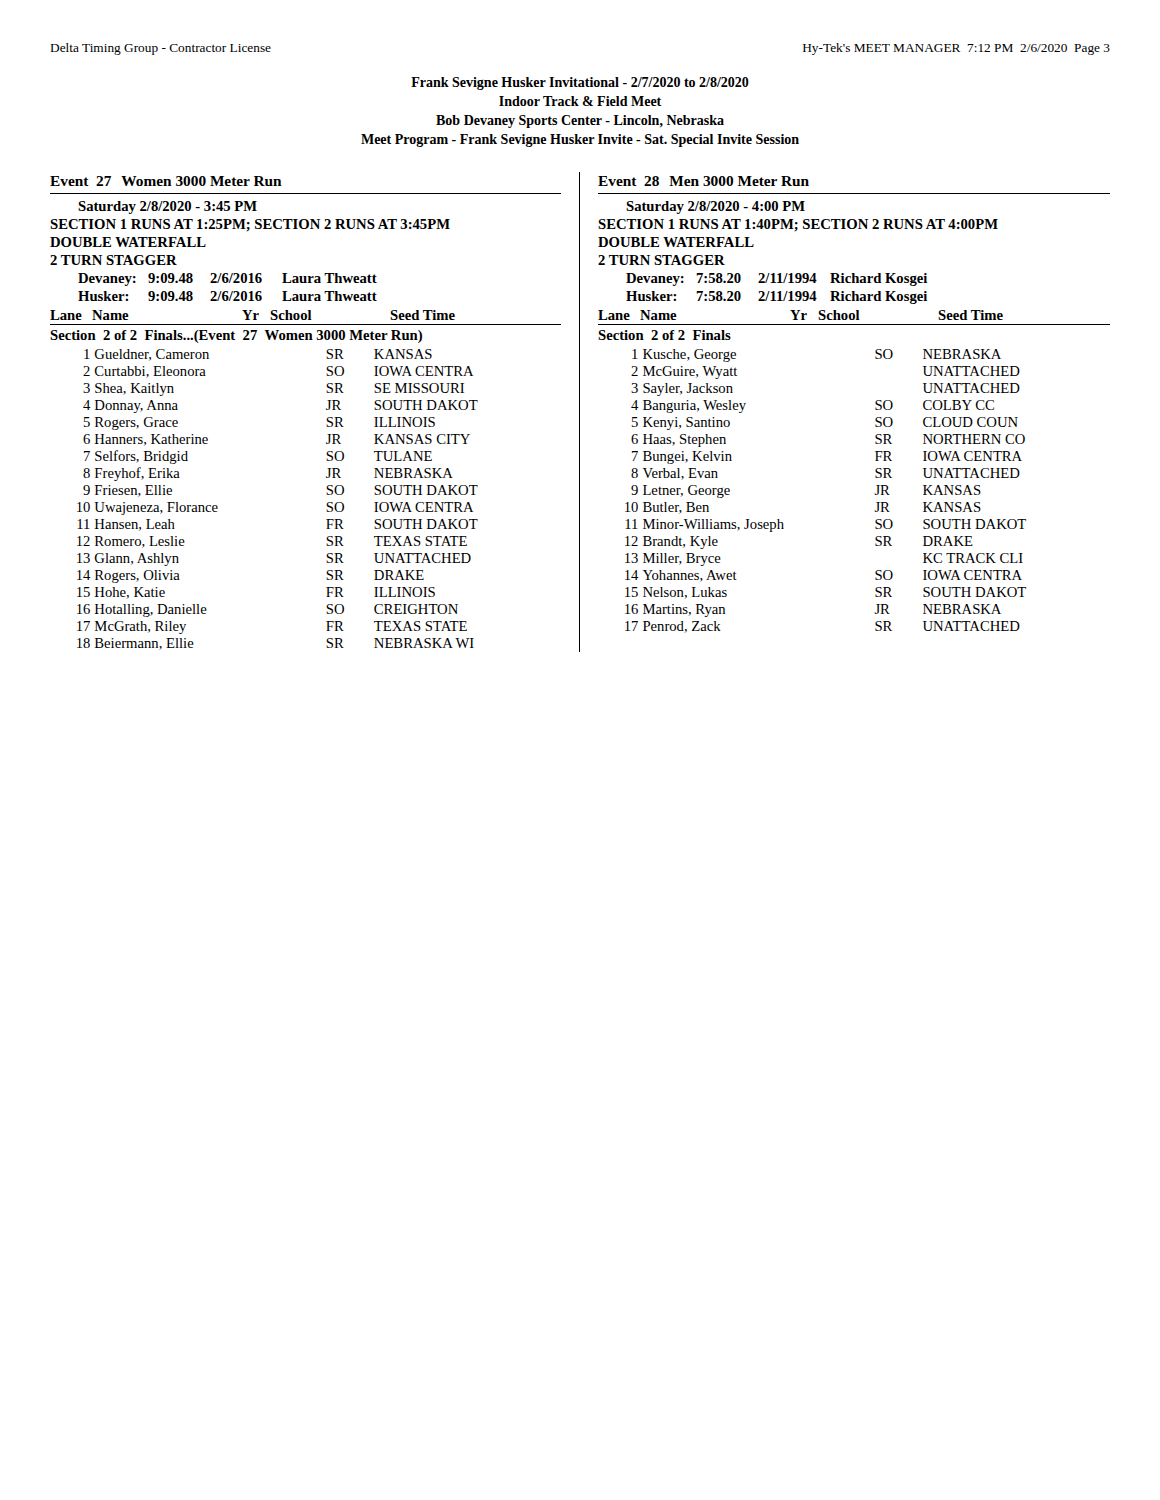Delta Timing Group - Contractor License
Hy-Tek's MEET MANAGER 7:12 PM 2/6/2020 Page 3
Frank Sevigne Husker Invitational - 2/7/2020 to 2/8/2020
Indoor Track & Field Meet
Bob Devaney Sports Center - Lincoln, Nebraska
Meet Program - Frank Sevigne Husker Invite - Sat. Special Invite Session
Event 27 Women 3000 Meter Run
Saturday 2/8/2020 - 3:45 PM
SECTION 1 RUNS AT 1:25PM; SECTION 2 RUNS AT 3:45PM
DOUBLE WATERFALL
2 TURN STAGGER
Devaney: 9:09.482/6/2016 Laura Thweatt
Husker: 9:09.482/6/2016 Laura Thweatt
Lane Name Yr School Seed Time
Section 2 of 2 Finals...(Event 27 Women 3000 Meter Run)
| 1 | Gueldner, Cameron | SR | KANSAS |
| 2 | Curtabbi, Eleonora | SO | IOWA CENTRA |
| 3 | Shea, Kaitlyn | SR | SE MISSOURI |
| 4 | Donnay, Anna | JR | SOUTH DAKOT |
| 5 | Rogers, Grace | SR | ILLINOIS |
| 6 | Hanners, Katherine | JR | KANSAS CITY |
| 7 | Selfors, Bridgid | SO | TULANE |
| 8 | Freyhof, Erika | JR | NEBRASKA |
| 9 | Friesen, Ellie | SO | SOUTH DAKOT |
| 10 | Uwajeneza, Florance | SO | IOWA CENTRA |
| 11 | Hansen, Leah | FR | SOUTH DAKOT |
| 12 | Romero, Leslie | SR | TEXAS STATE |
| 13 | Glann, Ashlyn | SR | UNATTACHED |
| 14 | Rogers, Olivia | SR | DRAKE |
| 15 | Hohe, Katie | FR | ILLINOIS |
| 16 | Hotalling, Danielle | SO | CREIGHTON |
| 17 | McGrath, Riley | FR | TEXAS STATE |
| 18 | Beiermann, Ellie | SR | NEBRASKA WI |
Event 28 Men 3000 Meter Run
Saturday 2/8/2020 - 4:00 PM
SECTION 1 RUNS AT 1:40PM; SECTION 2 RUNS AT 4:00PM
DOUBLE WATERFALL
2 TURN STAGGER
Devaney: 7:58.202/11/1994 Richard Kosgei
Husker: 7:58.202/11/1994 Richard Kosgei
Lane Name Yr School Seed Time
Section 2 of 2 Finals
| 1 | Kusche, George | SO | NEBRASKA |
| 2 | McGuire, Wyatt | | UNATTACHED |
| 3 | Sayler, Jackson | | UNATTACHED |
| 4 | Banguria, Wesley | SO | COLBY CC |
| 5 | Kenyi, Santino | SO | CLOUD COUN |
| 6 | Haas, Stephen | SR | NORTHERN CO |
| 7 | Bungei, Kelvin | FR | IOWA CENTRA |
| 8 | Verbal, Evan | SR | UNATTACHED |
| 9 | Letner, George | JR | KANSAS |
| 10 | Butler, Ben | JR | KANSAS |
| 11 | Minor-Williams, Joseph | SO | SOUTH DAKOT |
| 12 | Brandt, Kyle | SR | DRAKE |
| 13 | Miller, Bryce | | KC TRACK CLI |
| 14 | Yohannes, Awet | SO | IOWA CENTRA |
| 15 | Nelson, Lukas | SR | SOUTH DAKOT |
| 16 | Martins, Ryan | JR | NEBRASKA |
| 17 | Penrod, Zack | SR | UNATTACHED |